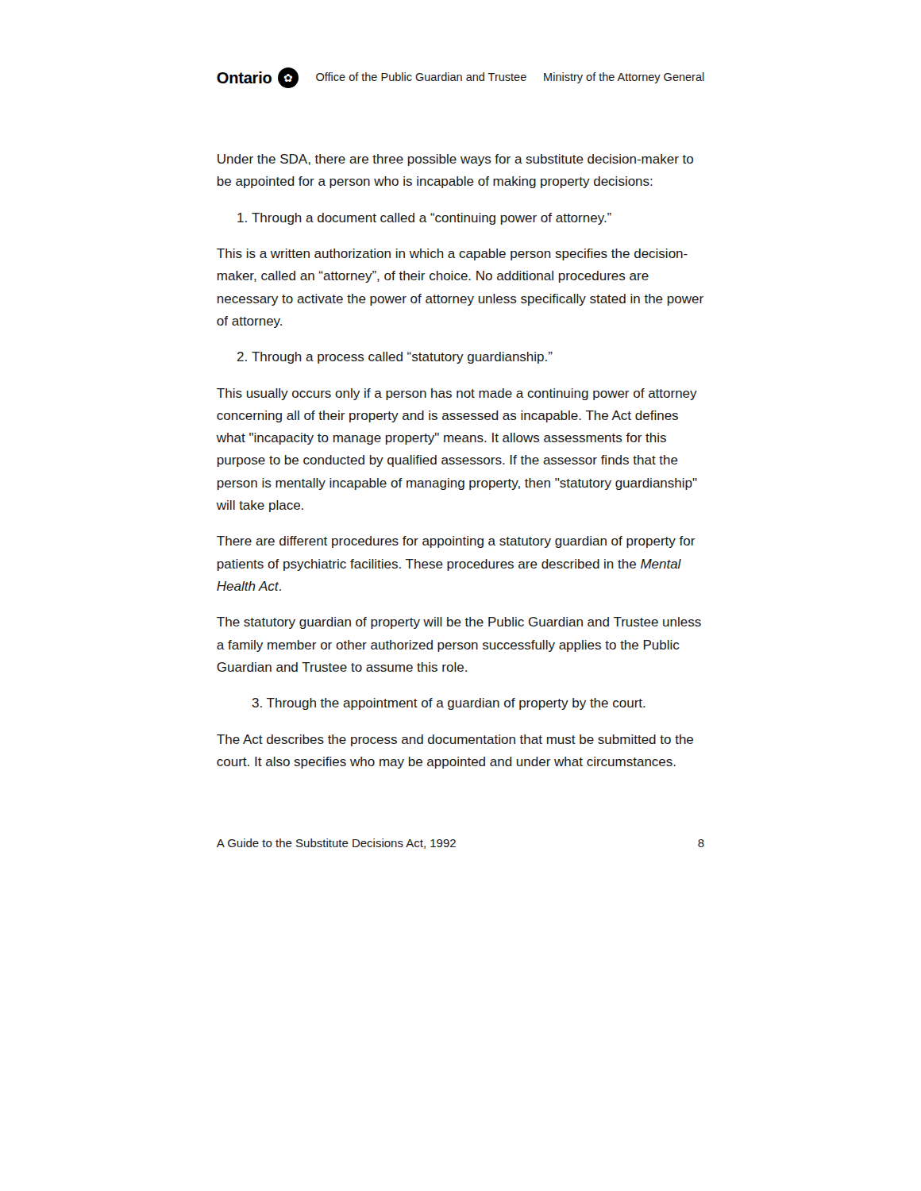Ontario ✿
Office of the Public Guardian and Trustee
Ministry of the Attorney General
Under the SDA, there are three possible ways for a substitute decision-maker to be appointed for a person who is incapable of making property decisions:
Through a document called a “continuing power of attorney.”
This is a written authorization in which a capable person specifies the decision-maker, called an “attorney”, of their choice. No additional procedures are necessary to activate the power of attorney unless specifically stated in the power of attorney.
Through a process called “statutory guardianship.”
This usually occurs only if a person has not made a continuing power of attorney concerning all of their property and is assessed as incapable. The Act defines what "incapacity to manage property" means. It allows assessments for this purpose to be conducted by qualified assessors. If the assessor finds that the person is mentally incapable of managing property, then "statutory guardianship" will take place.
There are different procedures for appointing a statutory guardian of property for patients of psychiatric facilities. These procedures are described in the Mental Health Act.
The statutory guardian of property will be the Public Guardian and Trustee unless a family member or other authorized person successfully applies to the Public Guardian and Trustee to assume this role.
3. Through the appointment of a guardian of property by the court.
The Act describes the process and documentation that must be submitted to the court. It also specifies who may be appointed and under what circumstances.
A Guide to the Substitute Decisions Act, 1992 8